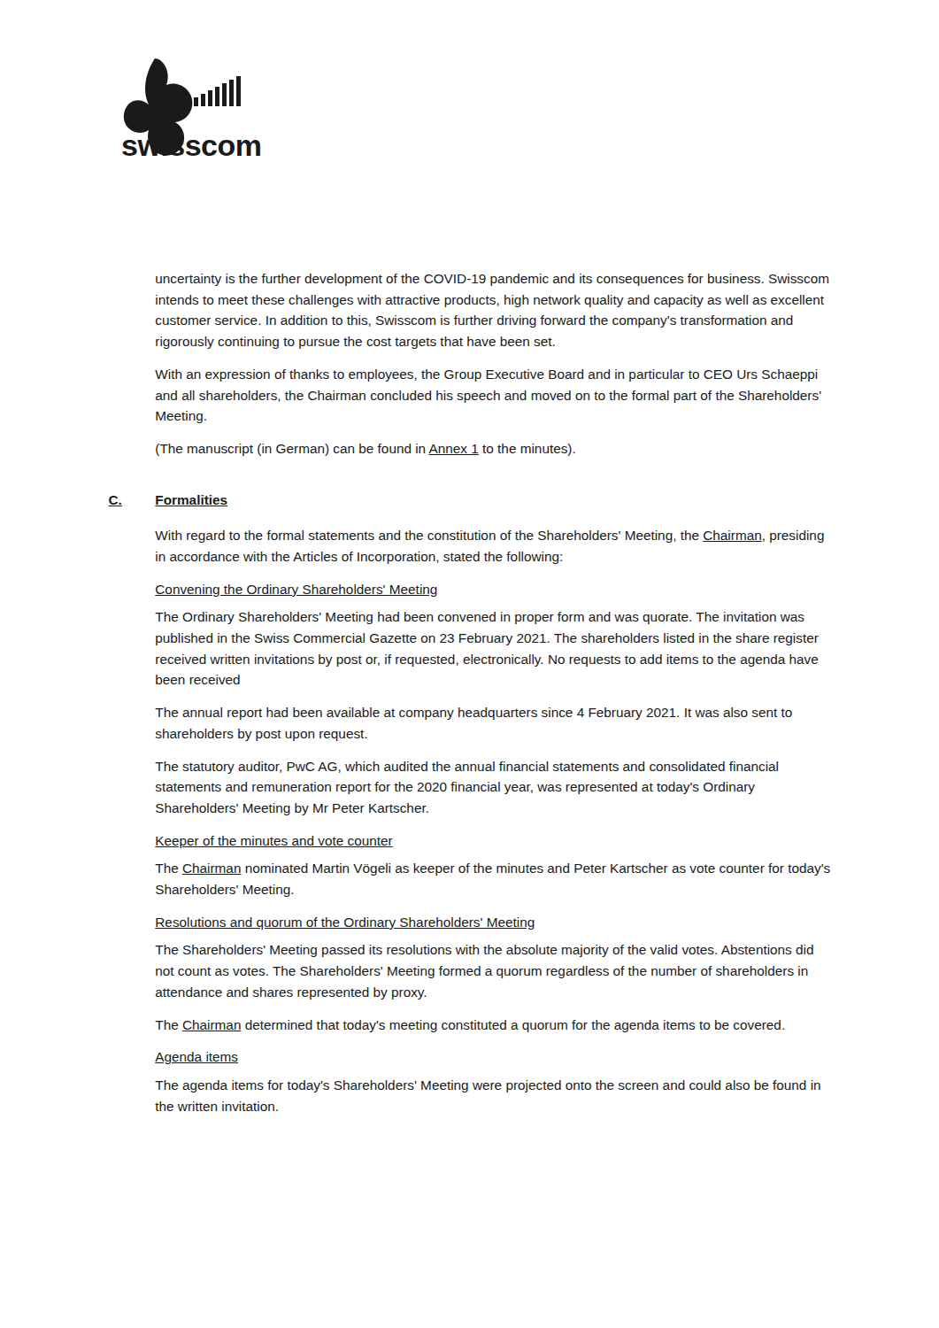swisscom
uncertainty is the further development of the COVID-19 pandemic and its consequences for business. Swisscom intends to meet these challenges with attractive products, high network quality and capacity as well as excellent customer service. In addition to this, Swisscom is further driving forward the company's transformation and rigorously continuing to pursue the cost targets that have been set.
With an expression of thanks to employees, the Group Executive Board and in particular to CEO Urs Schaeppi and all shareholders, the Chairman concluded his speech and moved on to the formal part of the Shareholders' Meeting.
(The manuscript (in German) can be found in Annex 1 to the minutes).
C. Formalities
With regard to the formal statements and the constitution of the Shareholders' Meeting, the Chairman, presiding in accordance with the Articles of Incorporation, stated the following:
Convening the Ordinary Shareholders' Meeting
The Ordinary Shareholders' Meeting had been convened in proper form and was quorate. The invitation was published in the Swiss Commercial Gazette on 23 February 2021. The shareholders listed in the share register received written invitations by post or, if requested, electronically. No requests to add items to the agenda have been received
The annual report had been available at company headquarters since 4 February 2021. It was also sent to shareholders by post upon request.
The statutory auditor, PwC AG, which audited the annual financial statements and consolidated financial statements and remuneration report for the 2020 financial year, was represented at today's Ordinary Shareholders' Meeting by Mr Peter Kartscher.
Keeper of the minutes and vote counter
The Chairman nominated Martin Vögeli as keeper of the minutes and Peter Kartscher as vote counter for today's Shareholders' Meeting.
Resolutions and quorum of the Ordinary Shareholders' Meeting
The Shareholders' Meeting passed its resolutions with the absolute majority of the valid votes. Abstentions did not count as votes. The Shareholders' Meeting formed a quorum regardless of the number of shareholders in attendance and shares represented by proxy.
The Chairman determined that today's meeting constituted a quorum for the agenda items to be covered.
Agenda items
The agenda items for today's Shareholders' Meeting were projected onto the screen and could also be found in the written invitation.